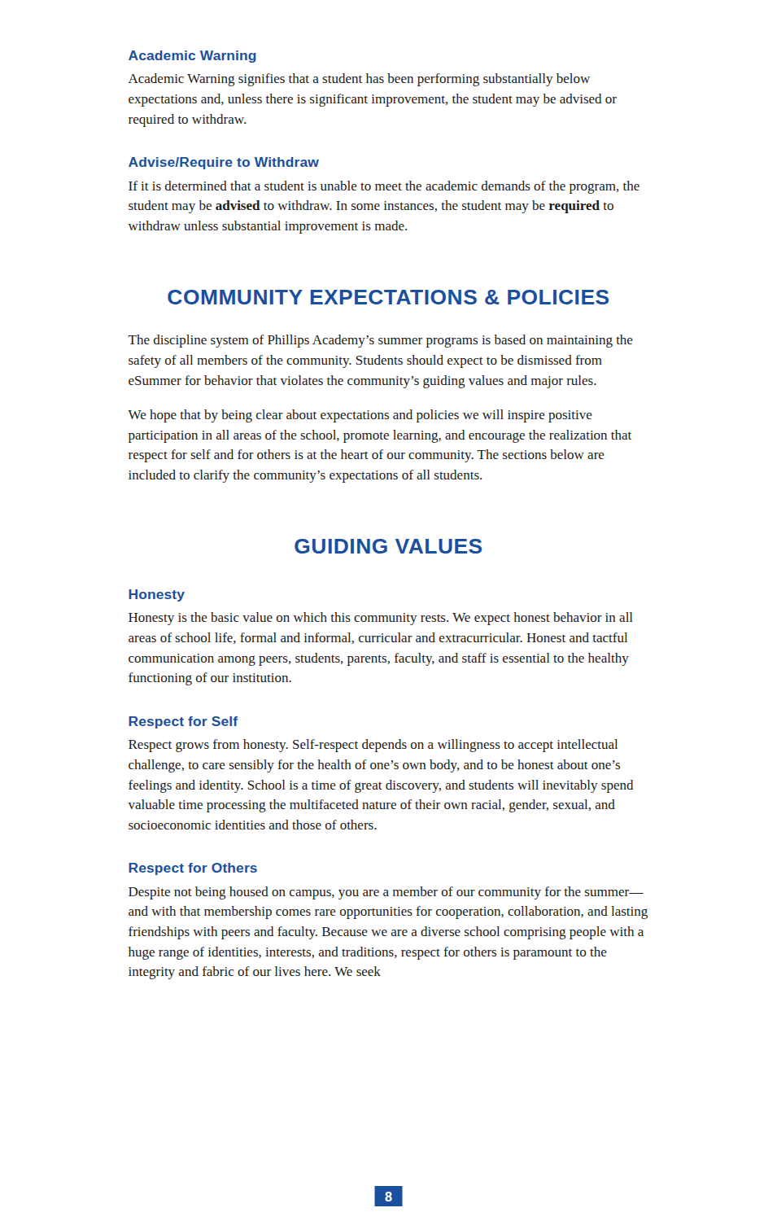Academic Warning
Academic Warning signifies that a student has been performing substantially below expectations and, unless there is significant improvement, the student may be advised or required to withdraw.
Advise/Require to Withdraw
If it is determined that a student is unable to meet the academic demands of the program, the student may be advised to withdraw. In some instances, the student may be required to withdraw unless substantial improvement is made.
Community Expectations & Policies
The discipline system of Phillips Academy’s summer programs is based on maintaining the safety of all members of the community. Students should expect to be dismissed from eSummer for behavior that violates the community’s guiding values and major rules.
We hope that by being clear about expectations and policies we will inspire positive participation in all areas of the school, promote learning, and encourage the realization that respect for self and for others is at the heart of our community. The sections below are included to clarify the community’s expectations of all students.
Guiding Values
Honesty
Honesty is the basic value on which this community rests. We expect honest behavior in all areas of school life, formal and informal, curricular and extracurricular. Honest and tactful communication among peers, students, parents, faculty, and staff is essential to the healthy functioning of our institution.
Respect for Self
Respect grows from honesty. Self-respect depends on a willingness to accept intellectual challenge, to care sensibly for the health of one’s own body, and to be honest about one’s feelings and identity. School is a time of great discovery, and students will inevitably spend valuable time processing the multifaceted nature of their own racial, gender, sexual, and socioeconomic identities and those of others.
Respect for Others
Despite not being housed on campus, you are a member of our community for the summer—and with that membership comes rare opportunities for cooperation, collaboration, and lasting friendships with peers and faculty. Because we are a diverse school comprising people with a huge range of identities, interests, and traditions, respect for others is paramount to the integrity and fabric of our lives here. We seek
8